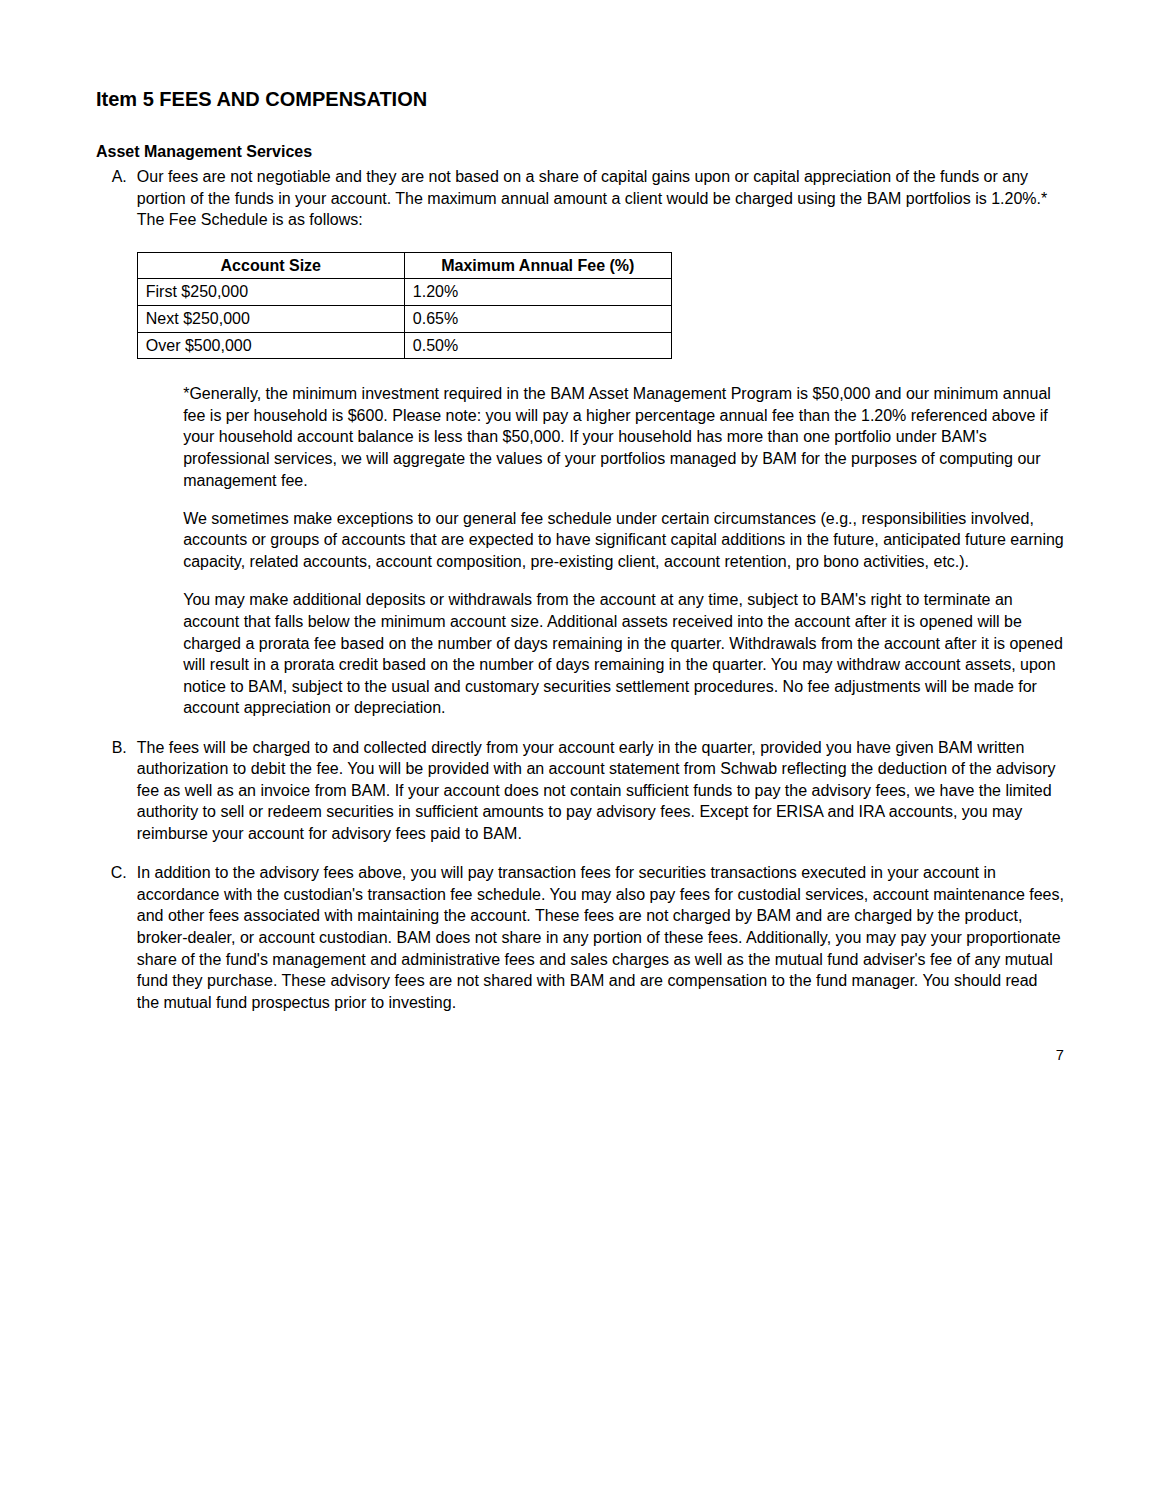Item 5 FEES AND COMPENSATION
Asset Management Services
Our fees are not negotiable and they are not based on a share of capital gains upon or capital appreciation of the funds or any portion of the funds in your account. The maximum annual amount a client would be charged using the BAM portfolios is 1.20%.* The Fee Schedule is as follows:
| Account Size | Maximum Annual Fee (%) |
| --- | --- |
| First $250,000 | 1.20% |
| Next $250,000 | 0.65% |
| Over $500,000 | 0.50% |
*Generally, the minimum investment required in the BAM Asset Management Program is $50,000 and our minimum annual fee is per household is $600. Please note: you will pay a higher percentage annual fee than the 1.20% referenced above if your household account balance is less than $50,000. If your household has more than one portfolio under BAM's professional services, we will aggregate the values of your portfolios managed by BAM for the purposes of computing our management fee.
We sometimes make exceptions to our general fee schedule under certain circumstances (e.g., responsibilities involved, accounts or groups of accounts that are expected to have significant capital additions in the future, anticipated future earning capacity, related accounts, account composition, pre-existing client, account retention, pro bono activities, etc.).
You may make additional deposits or withdrawals from the account at any time, subject to BAM's right to terminate an account that falls below the minimum account size. Additional assets received into the account after it is opened will be charged a prorata fee based on the number of days remaining in the quarter. Withdrawals from the account after it is opened will result in a prorata credit based on the number of days remaining in the quarter. You may withdraw account assets, upon notice to BAM, subject to the usual and customary securities settlement procedures. No fee adjustments will be made for account appreciation or depreciation.
The fees will be charged to and collected directly from your account early in the quarter, provided you have given BAM written authorization to debit the fee. You will be provided with an account statement from Schwab reflecting the deduction of the advisory fee as well as an invoice from BAM. If your account does not contain sufficient funds to pay the advisory fees, we have the limited authority to sell or redeem securities in sufficient amounts to pay advisory fees. Except for ERISA and IRA accounts, you may reimburse your account for advisory fees paid to BAM.
In addition to the advisory fees above, you will pay transaction fees for securities transactions executed in your account in accordance with the custodian's transaction fee schedule. You may also pay fees for custodial services, account maintenance fees, and other fees associated with maintaining the account. These fees are not charged by BAM and are charged by the product, broker-dealer, or account custodian. BAM does not share in any portion of these fees. Additionally, you may pay your proportionate share of the fund's management and administrative fees and sales charges as well as the mutual fund adviser's fee of any mutual fund they purchase. These advisory fees are not shared with BAM and are compensation to the fund manager. You should read the mutual fund prospectus prior to investing.
7